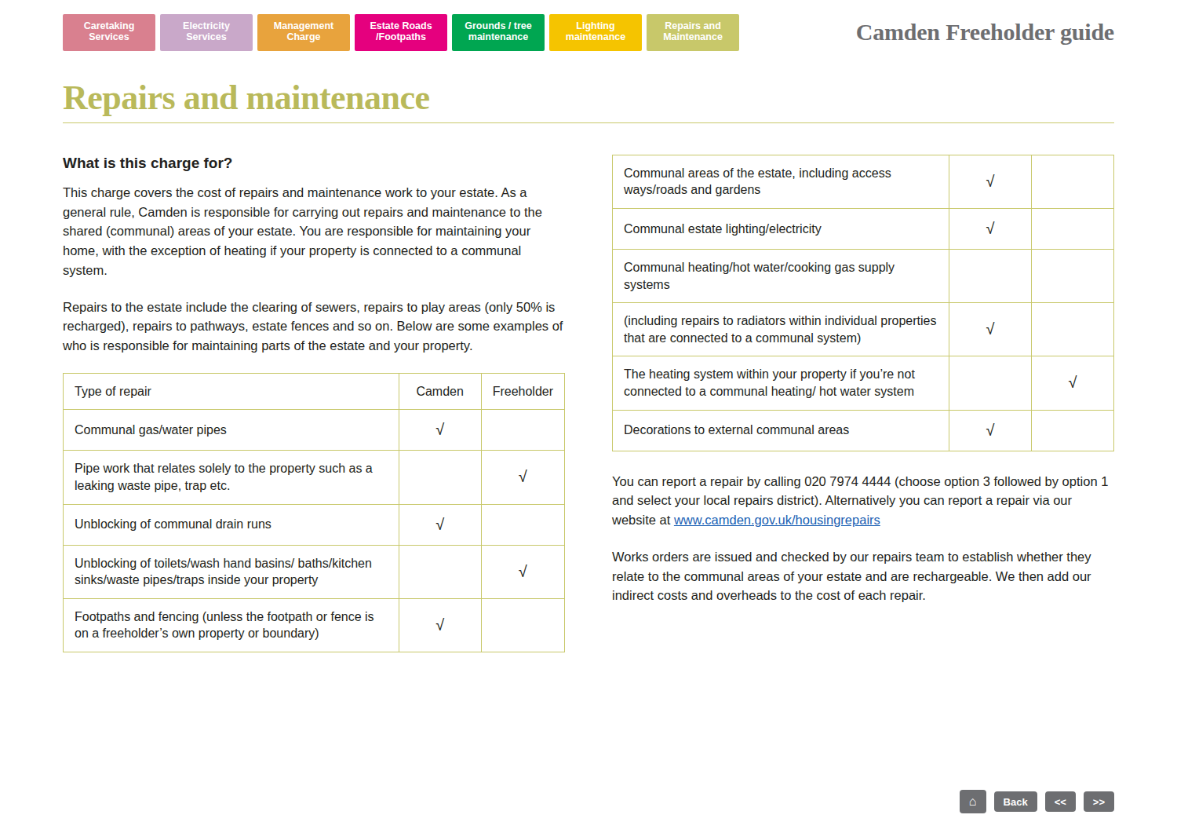Caretaking
Services Electricity
Services Management
Charge Estate Roads
/Footpaths Grounds / tree
maintenance Lighting
maintenance Repairs and
Maintenance
Camden Freeholder guide
Repairs and maintenance
What is this charge for?
This charge covers the cost of repairs and maintenance work to your estate. As a general rule, Camden is responsible for carrying out repairs and maintenance to the shared (communal) areas of your estate. You are responsible for maintaining your home, with the exception of heating if your property is connected to a communal system.
Repairs to the estate include the clearing of sewers, repairs to play areas (only 50% is recharged), repairs to pathways, estate fences and so on. Below are some examples of who is responsible for maintaining parts of the estate and your property.
| Type of repair | Camden | Freeholder |
| --- | --- | --- |
| Communal gas/water pipes | √ | |
| Pipe work that relates solely to the property such as a leaking waste pipe, trap etc. | | √ |
| Unblocking of communal drain runs | √ | |
| Unblocking of toilets/wash hand basins/ baths/kitchen sinks/waste pipes/traps inside your property | | √ |
| Footpaths and fencing (unless the footpath or fence is on a freeholder’s own property or boundary) | √ | |
| Communal areas of the estate, including access ways/roads and gardens | √ | |
| Communal estate lighting/electricity | √ | |
| Communal heating/hot water/cooking gas supply systems | | |
| (including repairs to radiators within individual properties that are connected to a communal system) | √ | |
| The heating system within your property if you’re not connected to a communal heating/ hot water system | | √ |
| Decorations to external communal areas | √ | |
You can report a repair by calling 020 7974 4444 (choose option 3 followed by option 1 and select your local repairs district). Alternatively you can report a repair via our website at www.camden.gov.uk/housingrepairs
Works orders are issued and checked by our repairs team to establish whether they relate to the communal areas of your estate and are rechargeable. We then add our indirect costs and overheads to the cost of each repair.
⌂ Back << >>